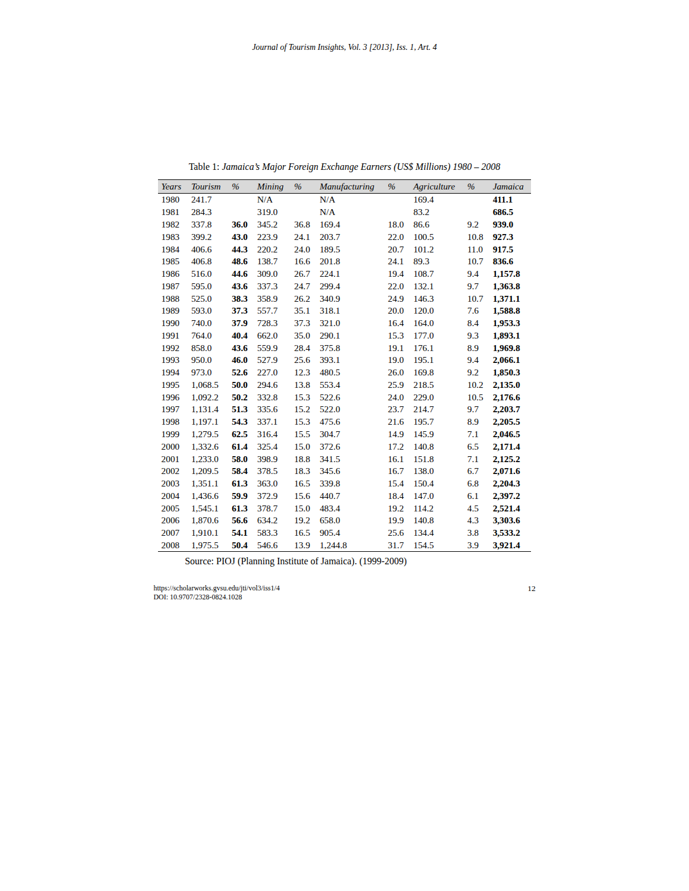Journal of Tourism Insights, Vol. 3 [2013], Iss. 1, Art. 4
Table 1: Jamaica’s Major Foreign Exchange Earners (US$ Millions) 1980 – 2008
| Years | Tourism | % | Mining | % | Manufacturing | % | Agriculture | % | Jamaica |
| --- | --- | --- | --- | --- | --- | --- | --- | --- | --- |
| 1980 | 241.7 | | N/A | | N/A | | 169.4 | | 411.1 |
| 1981 | 284.3 | | 319.0 | | N/A | | 83.2 | | 686.5 |
| 1982 | 337.8 | 36.0 | 345.2 | 36.8 | 169.4 | 18.0 | 86.6 | 9.2 | 939.0 |
| 1983 | 399.2 | 43.0 | 223.9 | 24.1 | 203.7 | 22.0 | 100.5 | 10.8 | 927.3 |
| 1984 | 406.6 | 44.3 | 220.2 | 24.0 | 189.5 | 20.7 | 101.2 | 11.0 | 917.5 |
| 1985 | 406.8 | 48.6 | 138.7 | 16.6 | 201.8 | 24.1 | 89.3 | 10.7 | 836.6 |
| 1986 | 516.0 | 44.6 | 309.0 | 26.7 | 224.1 | 19.4 | 108.7 | 9.4 | 1,157.8 |
| 1987 | 595.0 | 43.6 | 337.3 | 24.7 | 299.4 | 22.0 | 132.1 | 9.7 | 1,363.8 |
| 1988 | 525.0 | 38.3 | 358.9 | 26.2 | 340.9 | 24.9 | 146.3 | 10.7 | 1,371.1 |
| 1989 | 593.0 | 37.3 | 557.7 | 35.1 | 318.1 | 20.0 | 120.0 | 7.6 | 1,588.8 |
| 1990 | 740.0 | 37.9 | 728.3 | 37.3 | 321.0 | 16.4 | 164.0 | 8.4 | 1,953.3 |
| 1991 | 764.0 | 40.4 | 662.0 | 35.0 | 290.1 | 15.3 | 177.0 | 9.3 | 1,893.1 |
| 1992 | 858.0 | 43.6 | 559.9 | 28.4 | 375.8 | 19.1 | 176.1 | 8.9 | 1,969.8 |
| 1993 | 950.0 | 46.0 | 527.9 | 25.6 | 393.1 | 19.0 | 195.1 | 9.4 | 2,066.1 |
| 1994 | 973.0 | 52.6 | 227.0 | 12.3 | 480.5 | 26.0 | 169.8 | 9.2 | 1,850.3 |
| 1995 | 1,068.5 | 50.0 | 294.6 | 13.8 | 553.4 | 25.9 | 218.5 | 10.2 | 2,135.0 |
| 1996 | 1,092.2 | 50.2 | 332.8 | 15.3 | 522.6 | 24.0 | 229.0 | 10.5 | 2,176.6 |
| 1997 | 1,131.4 | 51.3 | 335.6 | 15.2 | 522.0 | 23.7 | 214.7 | 9.7 | 2,203.7 |
| 1998 | 1,197.1 | 54.3 | 337.1 | 15.3 | 475.6 | 21.6 | 195.7 | 8.9 | 2,205.5 |
| 1999 | 1,279.5 | 62.5 | 316.4 | 15.5 | 304.7 | 14.9 | 145.9 | 7.1 | 2,046.5 |
| 2000 | 1,332.6 | 61.4 | 325.4 | 15.0 | 372.6 | 17.2 | 140.8 | 6.5 | 2,171.4 |
| 2001 | 1,233.0 | 58.0 | 398.9 | 18.8 | 341.5 | 16.1 | 151.8 | 7.1 | 2,125.2 |
| 2002 | 1,209.5 | 58.4 | 378.5 | 18.3 | 345.6 | 16.7 | 138.0 | 6.7 | 2,071.6 |
| 2003 | 1,351.1 | 61.3 | 363.0 | 16.5 | 339.8 | 15.4 | 150.4 | 6.8 | 2,204.3 |
| 2004 | 1,436.6 | 59.9 | 372.9 | 15.6 | 440.7 | 18.4 | 147.0 | 6.1 | 2,397.2 |
| 2005 | 1,545.1 | 61.3 | 378.7 | 15.0 | 483.4 | 19.2 | 114.2 | 4.5 | 2,521.4 |
| 2006 | 1,870.6 | 56.6 | 634.2 | 19.2 | 658.0 | 19.9 | 140.8 | 4.3 | 3,303.6 |
| 2007 | 1,910.1 | 54.1 | 583.3 | 16.5 | 905.4 | 25.6 | 134.4 | 3.8 | 3,533.2 |
| 2008 | 1,975.5 | 50.4 | 546.6 | 13.9 | 1,244.8 | 31.7 | 154.5 | 3.9 | 3,921.4 |
Source: PIOJ (Planning Institute of Jamaica). (1999-2009)
https://scholarworks.gvsu.edu/jti/vol3/iss1/4
DOI: 10.9707/2328-0824.1028
12